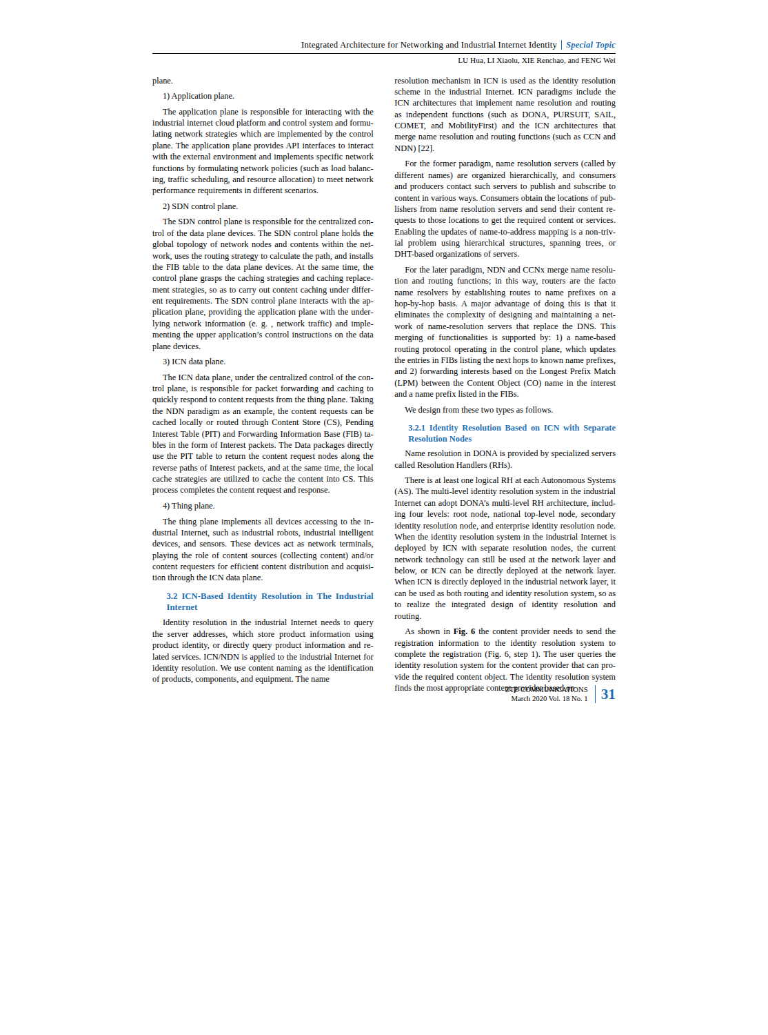Integrated Architecture for Networking and Industrial Internet IdentitySpecial Topic
LU Hua, LI Xiaolu, XIE Renchao, and FENG Wei
plane.
1) Application plane.
The application plane is responsible for interacting with the industrial internet cloud platform and control system and formulating network strategies which are implemented by the control plane. The application plane provides API interfaces to interact with the external environment and implements specific network functions by formulating network policies (such as load balancing, traffic scheduling, and resource allocation) to meet network performance requirements in different scenarios.
2) SDN control plane.
The SDN control plane is responsible for the centralized control of the data plane devices. The SDN control plane holds the global topology of network nodes and contents within the network, uses the routing strategy to calculate the path, and installs the FIB table to the data plane devices. At the same time, the control plane grasps the caching strategies and caching replacement strategies, so as to carry out content caching under different requirements. The SDN control plane interacts with the application plane, providing the application plane with the underlying network information (e. g. , network traffic) and implementing the upper application’s control instructions on the data plane devices.
3) ICN data plane.
The ICN data plane, under the centralized control of the control plane, is responsible for packet forwarding and caching to quickly respond to content requests from the thing plane. Taking the NDN paradigm as an example, the content requests can be cached locally or routed through Content Store (CS), Pending Interest Table (PIT) and Forwarding Information Base (FIB) tables in the form of Interest packets. The Data packages directly use the PIT table to return the content request nodes along the reverse paths of Interest packets, and at the same time, the local cache strategies are utilized to cache the content into CS. This process completes the content request and response.
4) Thing plane.
The thing plane implements all devices accessing to the industrial Internet, such as industrial robots, industrial intelligent devices, and sensors. These devices act as network terminals, playing the role of content sources (collecting content) and/or content requesters for efficient content distribution and acquisition through the ICN data plane.
3.2 ICN-Based Identity Resolution in The Industrial Internet
Identity resolution in the industrial Internet needs to query the server addresses, which store product information using product identity, or directly query product information and related services. ICN/NDN is applied to the industrial Internet for identity resolution. We use content naming as the identification of products, components, and equipment. The name
resolution mechanism in ICN is used as the identity resolution scheme in the industrial Internet. ICN paradigms include the ICN architectures that implement name resolution and routing as independent functions (such as DONA, PURSUIT, SAIL, COMET, and MobilityFirst) and the ICN architectures that merge name resolution and routing functions (such as CCN and NDN) [22].
For the former paradigm, name resolution servers (called by different names) are organized hierarchically, and consumers and producers contact such servers to publish and subscribe to content in various ways. Consumers obtain the locations of publishers from name resolution servers and send their content requests to those locations to get the required content or services. Enabling the updates of name-to-address mapping is a non-trivial problem using hierarchical structures, spanning trees, or DHT-based organizations of servers.
For the later paradigm, NDN and CCNx merge name resolution and routing functions; in this way, routers are the facto name resolvers by establishing routes to name prefixes on a hop-by-hop basis. A major advantage of doing this is that it eliminates the complexity of designing and maintaining a network of name-resolution servers that replace the DNS. This merging of functionalities is supported by: 1) a name-based routing protocol operating in the control plane, which updates the entries in FIBs listing the next hops to known name prefixes, and 2) forwarding interests based on the Longest Prefix Match (LPM) between the Content Object (CO) name in the interest and a name prefix listed in the FIBs.
We design from these two types as follows.
3.2.1 Identity Resolution Based on ICN with Separate Resolution Nodes
Name resolution in DONA is provided by specialized servers called Resolution Handlers (RHs).
There is at least one logical RH at each Autonomous Systems (AS). The multi-level identity resolution system in the industrial Internet can adopt DONA’s multi-level RH architecture, including four levels: root node, national top-level node, secondary identity resolution node, and enterprise identity resolution node. When the identity resolution system in the industrial Internet is deployed by ICN with separate resolution nodes, the current network technology can still be used at the network layer and below, or ICN can be directly deployed at the network layer. When ICN is directly deployed in the industrial network layer, it can be used as both routing and identity resolution system, so as to realize the integrated design of identity resolution and routing.
As shown in Fig. 6 the content provider needs to send the registration information to the identity resolution system to complete the registration (Fig. 6, step 1). The user queries the identity resolution system for the content provider that can provide the required content object. The identity resolution system finds the most appropriate content provider based on
ZTE COMMUNICATIONS
March 2020 Vol. 18 No. 131